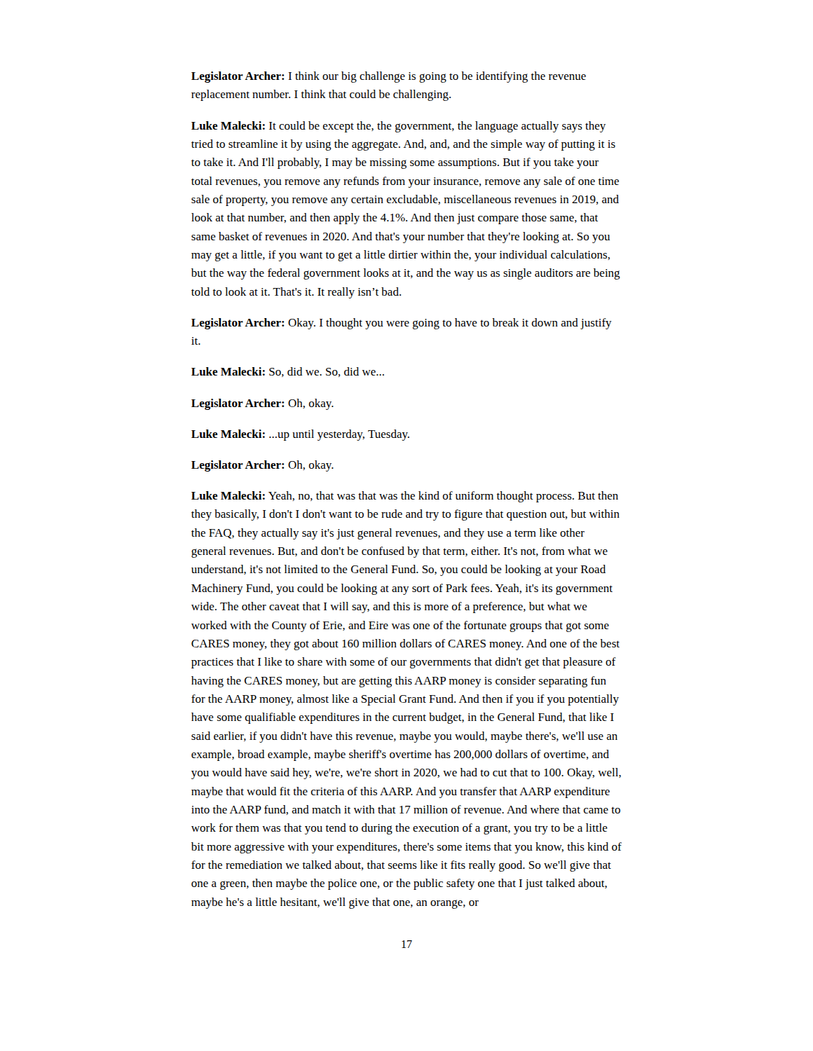Legislator Archer: I think our big challenge is going to be identifying the revenue replacement number. I think that could be challenging.
Luke Malecki: It could be except the, the government, the language actually says they tried to streamline it by using the aggregate. And, and, and the simple way of putting it is to take it. And I'll probably, I may be missing some assumptions. But if you take your total revenues, you remove any refunds from your insurance, remove any sale of one time sale of property, you remove any certain excludable, miscellaneous revenues in 2019, and look at that number, and then apply the 4.1%. And then just compare those same, that same basket of revenues in 2020. And that's your number that they're looking at. So you may get a little, if you want to get a little dirtier within the, your individual calculations, but the way the federal government looks at it, and the way us as single auditors are being told to look at it. That's it. It really isn’t bad.
Legislator Archer: Okay. I thought you were going to have to break it down and justify it.
Luke Malecki: So, did we. So, did we...
Legislator Archer: Oh, okay.
Luke Malecki: ...up until yesterday, Tuesday.
Legislator Archer: Oh, okay.
Luke Malecki: Yeah, no, that was that was the kind of uniform thought process. But then they basically, I don't I don't want to be rude and try to figure that question out, but within the FAQ, they actually say it's just general revenues, and they use a term like other general revenues. But, and don't be confused by that term, either. It's not, from what we understand, it's not limited to the General Fund. So, you could be looking at your Road Machinery Fund, you could be looking at any sort of Park fees. Yeah, it's its government wide. The other caveat that I will say, and this is more of a preference, but what we worked with the County of Erie, and Eire was one of the fortunate groups that got some CARES money, they got about 160 million dollars of CARES money. And one of the best practices that I like to share with some of our governments that didn't get that pleasure of having the CARES money, but are getting this AARP money is consider separating fun for the AARP money, almost like a Special Grant Fund. And then if you if you potentially have some qualifiable expenditures in the current budget, in the General Fund, that like I said earlier, if you didn't have this revenue, maybe you would, maybe there's, we'll use an example, broad example, maybe sheriff's overtime has 200,000 dollars of overtime, and you would have said hey, we're, we're short in 2020, we had to cut that to 100. Okay, well, maybe that would fit the criteria of this AARP. And you transfer that AARP expenditure into the AARP fund, and match it with that 17 million of revenue. And where that came to work for them was that you tend to during the execution of a grant, you try to be a little bit more aggressive with your expenditures, there's some items that you know, this kind of for the remediation we talked about, that seems like it fits really good. So we'll give that one a green, then maybe the police one, or the public safety one that I just talked about, maybe he's a little hesitant, we'll give that one, an orange, or
17